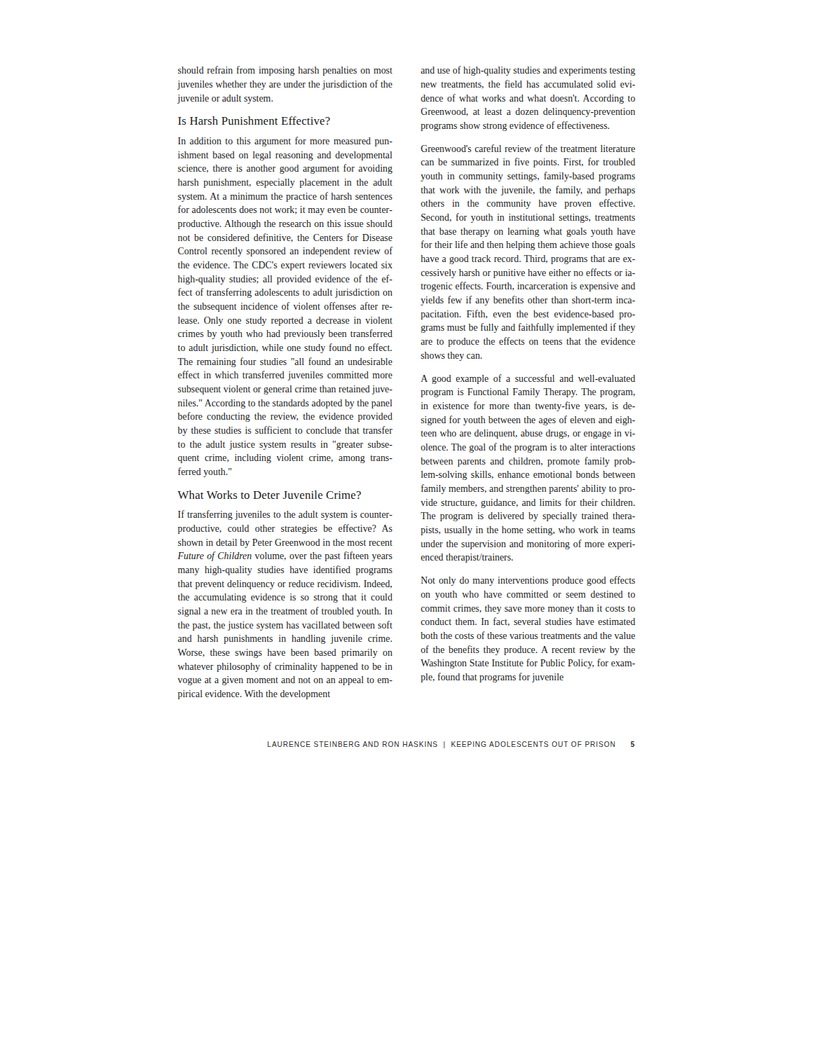should refrain from imposing harsh penalties on most juveniles whether they are under the jurisdiction of the juvenile or adult system.
Is Harsh Punishment Effective?
In addition to this argument for more measured punishment based on legal reasoning and developmental science, there is another good argument for avoiding harsh punishment, especially placement in the adult system. At a minimum the practice of harsh sentences for adolescents does not work; it may even be counterproductive. Although the research on this issue should not be considered definitive, the Centers for Disease Control recently sponsored an independent review of the evidence. The CDC's expert reviewers located six high-quality studies; all provided evidence of the effect of transferring adolescents to adult jurisdiction on the subsequent incidence of violent offenses after release. Only one study reported a decrease in violent crimes by youth who had previously been transferred to adult jurisdiction, while one study found no effect. The remaining four studies "all found an undesirable effect in which transferred juveniles committed more subsequent violent or general crime than retained juveniles." According to the standards adopted by the panel before conducting the review, the evidence provided by these studies is sufficient to conclude that transfer to the adult justice system results in "greater subsequent crime, including violent crime, among transferred youth."
What Works to Deter Juvenile Crime?
If transferring juveniles to the adult system is counterproductive, could other strategies be effective? As shown in detail by Peter Greenwood in the most recent Future of Children volume, over the past fifteen years many high-quality studies have identified programs that prevent delinquency or reduce recidivism. Indeed, the accumulating evidence is so strong that it could signal a new era in the treatment of troubled youth. In the past, the justice system has vacillated between soft and harsh punishments in handling juvenile crime. Worse, these swings have been based primarily on whatever philosophy of criminality happened to be in vogue at a given moment and not on an appeal to empirical evidence. With the development
and use of high-quality studies and experiments testing new treatments, the field has accumulated solid evidence of what works and what doesn't. According to Greenwood, at least a dozen delinquency-prevention programs show strong evidence of effectiveness.
Greenwood's careful review of the treatment literature can be summarized in five points. First, for troubled youth in community settings, family-based programs that work with the juvenile, the family, and perhaps others in the community have proven effective. Second, for youth in institutional settings, treatments that base therapy on learning what goals youth have for their life and then helping them achieve those goals have a good track record. Third, programs that are excessively harsh or punitive have either no effects or iatrogenic effects. Fourth, incarceration is expensive and yields few if any benefits other than short-term incapacitation. Fifth, even the best evidence-based programs must be fully and faithfully implemented if they are to produce the effects on teens that the evidence shows they can.
A good example of a successful and well-evaluated program is Functional Family Therapy. The program, in existence for more than twenty-five years, is designed for youth between the ages of eleven and eighteen who are delinquent, abuse drugs, or engage in violence. The goal of the program is to alter interactions between parents and children, promote family problem-solving skills, enhance emotional bonds between family members, and strengthen parents' ability to provide structure, guidance, and limits for their children. The program is delivered by specially trained therapists, usually in the home setting, who work in teams under the supervision and monitoring of more experienced therapist/trainers.
Not only do many interventions produce good effects on youth who have committed or seem destined to commit crimes, they save more money than it costs to conduct them. In fact, several studies have estimated both the costs of these various treatments and the value of the benefits they produce. A recent review by the Washington State Institute for Public Policy, for example, found that programs for juvenile
LAURENCE STEINBERG AND RON HASKINS | KEEPING ADOLESCENTS OUT OF PRISON5